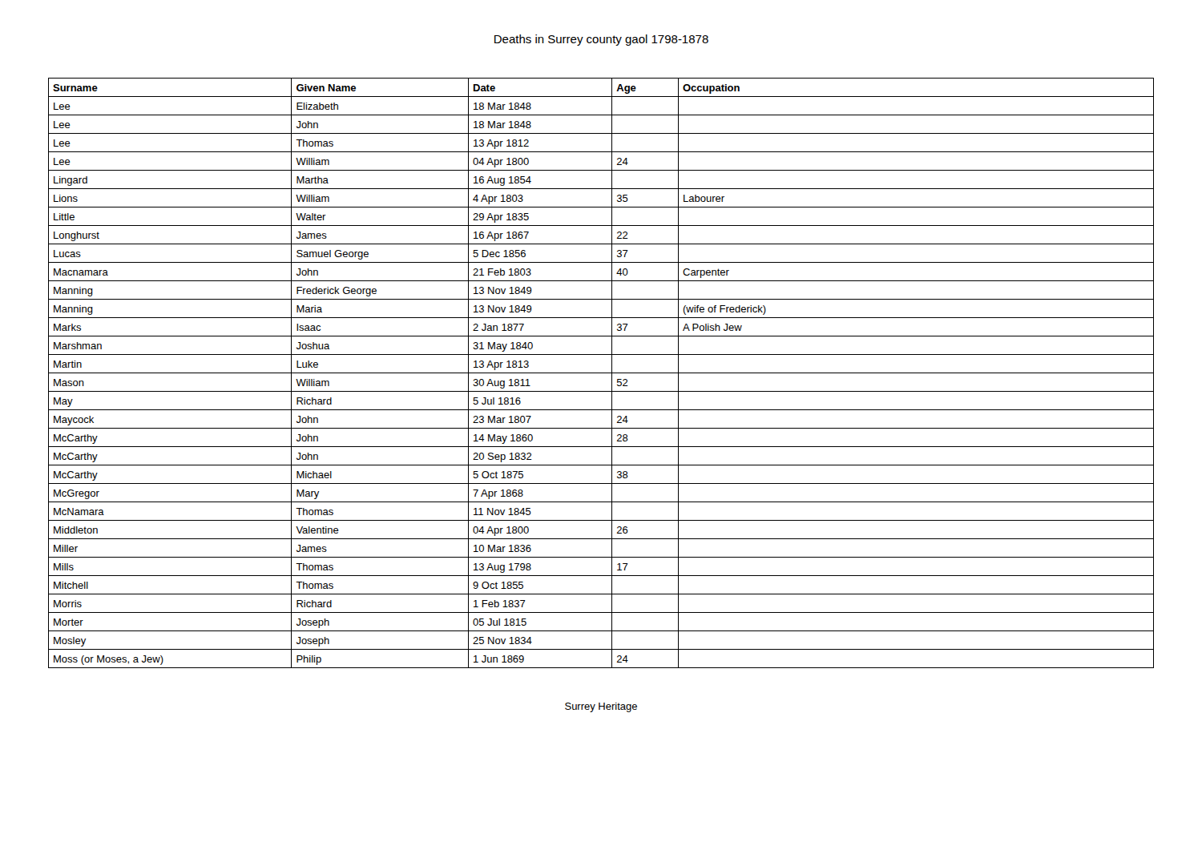Deaths in Surrey county gaol 1798-1878
| Surname | Given Name | Date | Age | Occupation |
| --- | --- | --- | --- | --- |
| Lee | Elizabeth | 18 Mar 1848 | | |
| Lee | John | 18 Mar 1848 | | |
| Lee | Thomas | 13 Apr 1812 | | |
| Lee | William | 04 Apr 1800 | 24 | |
| Lingard | Martha | 16 Aug 1854 | | |
| Lions | William | 4 Apr 1803 | 35 | Labourer |
| Little | Walter | 29 Apr 1835 | | |
| Longhurst | James | 16 Apr 1867 | 22 | |
| Lucas | Samuel George | 5 Dec 1856 | 37 | |
| Macnamara | John | 21 Feb 1803 | 40 | Carpenter |
| Manning | Frederick George | 13 Nov 1849 | | |
| Manning | Maria | 13 Nov 1849 | | (wife of Frederick) |
| Marks | Isaac | 2 Jan 1877 | 37 | A Polish Jew |
| Marshman | Joshua | 31 May 1840 | | |
| Martin | Luke | 13 Apr 1813 | | |
| Mason | William | 30 Aug 1811 | 52 | |
| May | Richard | 5 Jul 1816 | | |
| Maycock | John | 23 Mar 1807 | 24 | |
| McCarthy | John | 14 May 1860 | 28 | |
| McCarthy | John | 20 Sep 1832 | | |
| McCarthy | Michael | 5 Oct 1875 | 38 | |
| McGregor | Mary | 7 Apr 1868 | | |
| McNamara | Thomas | 11 Nov 1845 | | |
| Middleton | Valentine | 04 Apr 1800 | 26 | |
| Miller | James | 10 Mar 1836 | | |
| Mills | Thomas | 13 Aug 1798 | 17 | |
| Mitchell | Thomas | 9 Oct 1855 | | |
| Morris | Richard | 1 Feb 1837 | | |
| Morter | Joseph | 05 Jul 1815 | | |
| Mosley | Joseph | 25 Nov 1834 | | |
| Moss (or Moses, a Jew) | Philip | 1 Jun 1869 | 24 | |
Surrey Heritage